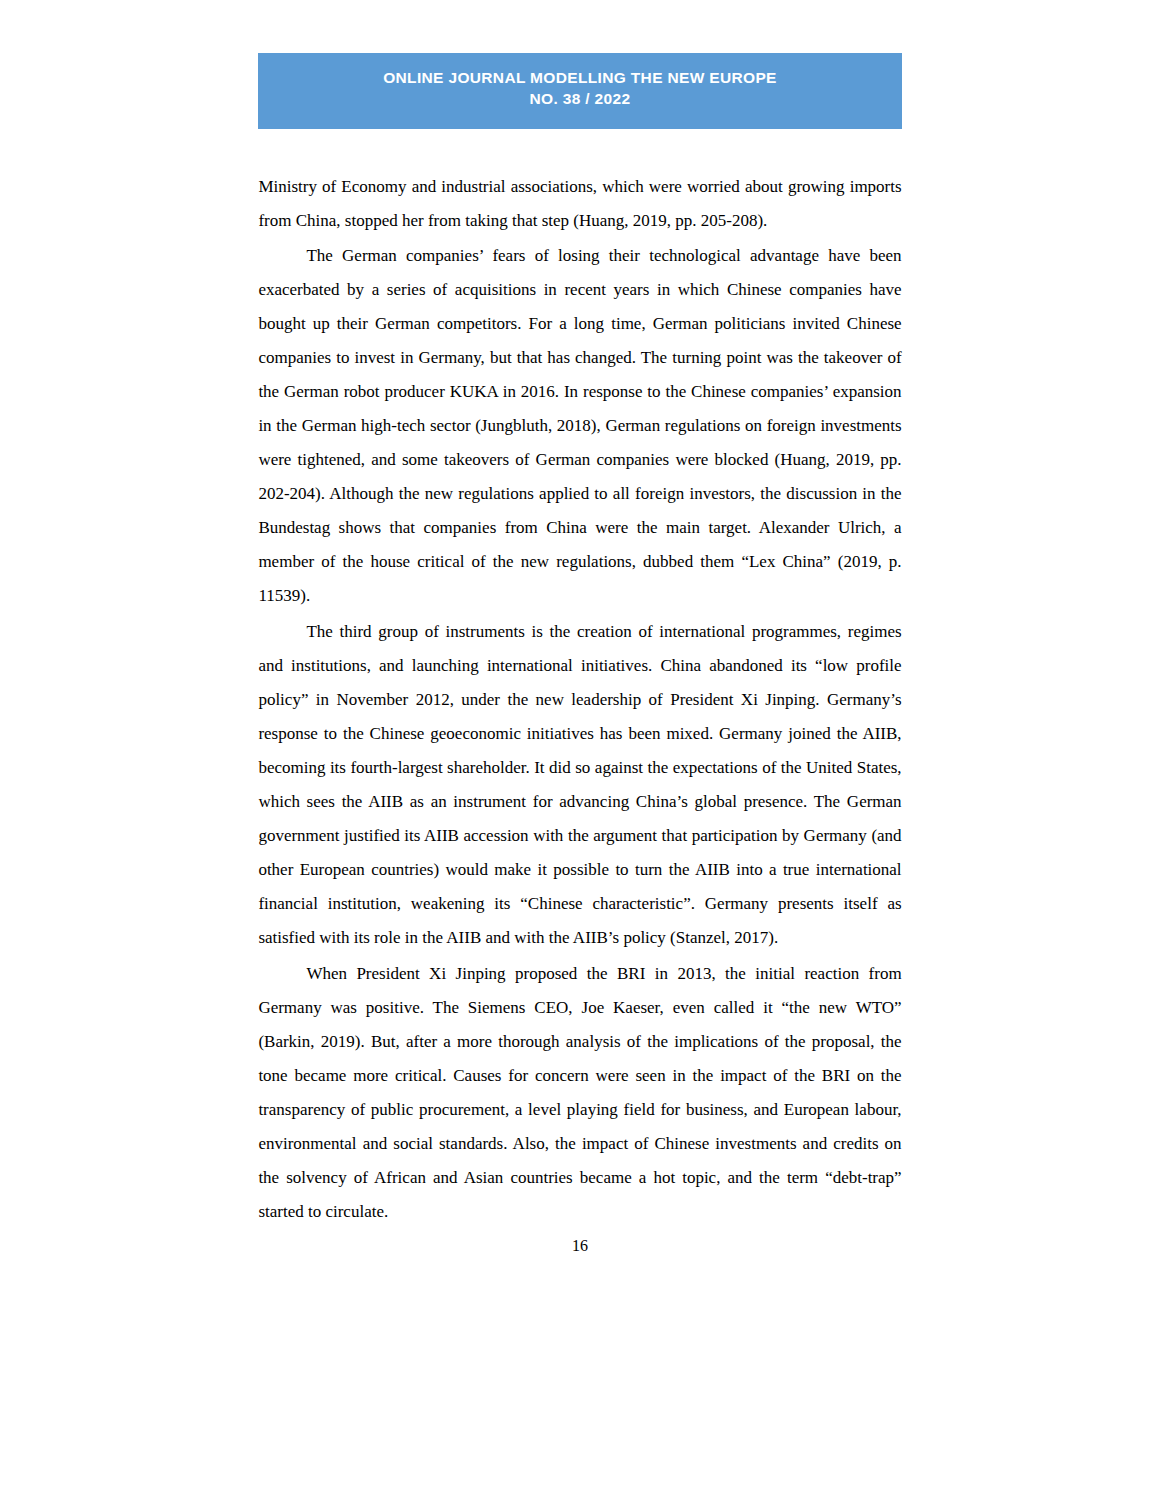Online Journal Modelling the New Europe
No. 38 / 2022
Ministry of Economy and industrial associations, which were worried about growing imports from China, stopped her from taking that step (Huang, 2019, pp. 205-208).
The German companies’ fears of losing their technological advantage have been exacerbated by a series of acquisitions in recent years in which Chinese companies have bought up their German competitors. For a long time, German politicians invited Chinese companies to invest in Germany, but that has changed. The turning point was the takeover of the German robot producer KUKA in 2016. In response to the Chinese companies’ expansion in the German high-tech sector (Jungbluth, 2018), German regulations on foreign investments were tightened, and some takeovers of German companies were blocked (Huang, 2019, pp. 202-204). Although the new regulations applied to all foreign investors, the discussion in the Bundestag shows that companies from China were the main target. Alexander Ulrich, a member of the house critical of the new regulations, dubbed them “Lex China” (2019, p. 11539).
The third group of instruments is the creation of international programmes, regimes and institutions, and launching international initiatives. China abandoned its “low profile policy” in November 2012, under the new leadership of President Xi Jinping. Germany’s response to the Chinese geoeconomic initiatives has been mixed. Germany joined the AIIB, becoming its fourth-largest shareholder. It did so against the expectations of the United States, which sees the AIIB as an instrument for advancing China’s global presence. The German government justified its AIIB accession with the argument that participation by Germany (and other European countries) would make it possible to turn the AIIB into a true international financial institution, weakening its “Chinese characteristic”. Germany presents itself as satisfied with its role in the AIIB and with the AIIB’s policy (Stanzel, 2017).
When President Xi Jinping proposed the BRI in 2013, the initial reaction from Germany was positive. The Siemens CEO, Joe Kaeser, even called it “the new WTO” (Barkin, 2019). But, after a more thorough analysis of the implications of the proposal, the tone became more critical. Causes for concern were seen in the impact of the BRI on the transparency of public procurement, a level playing field for business, and European labour, environmental and social standards. Also, the impact of Chinese investments and credits on the solvency of African and Asian countries became a hot topic, and the term “debt-trap” started to circulate.
16